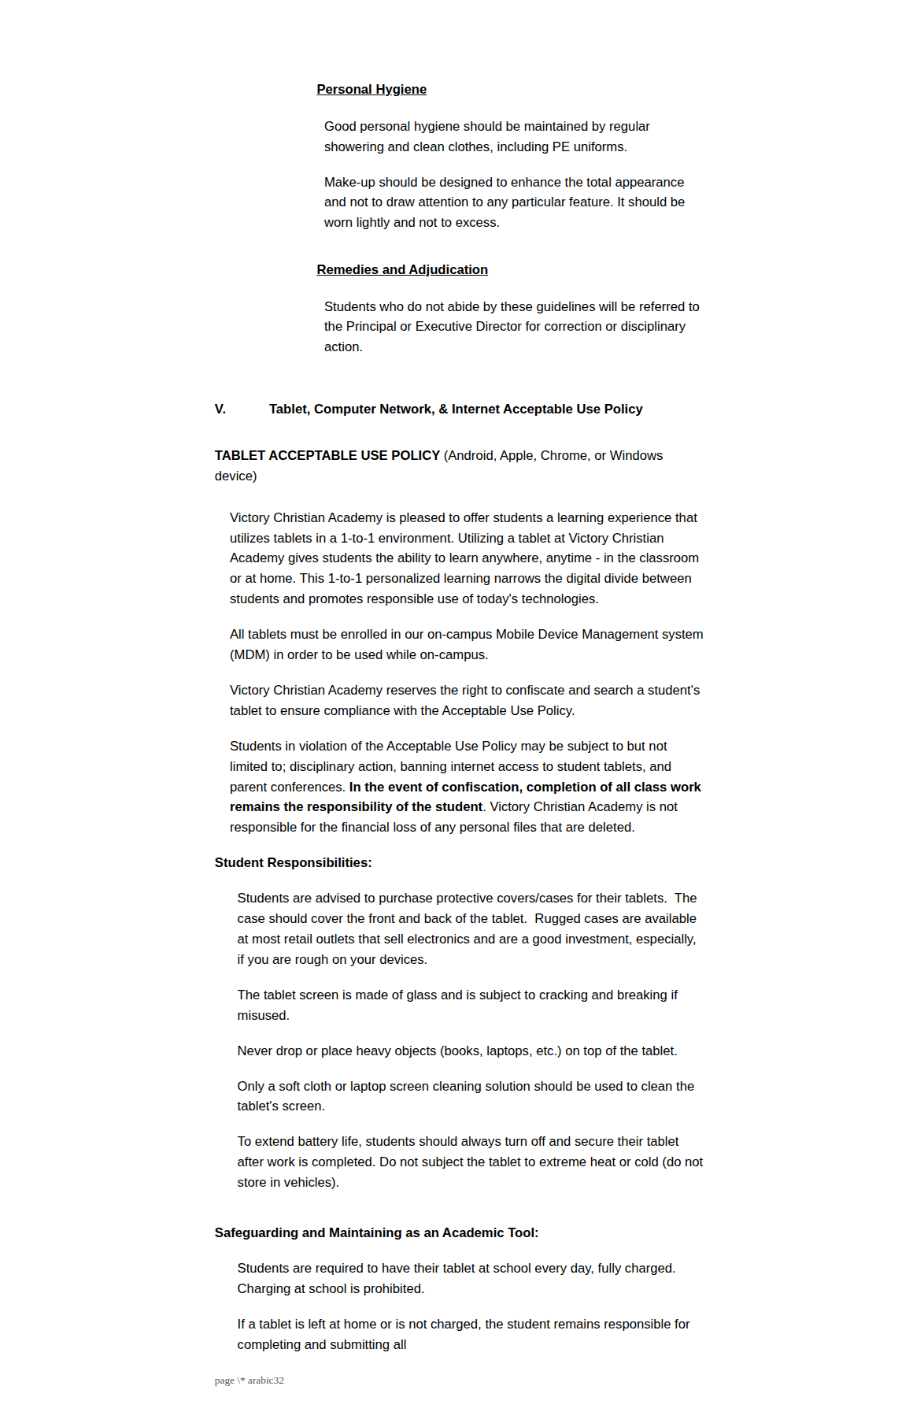Personal Hygiene
Good personal hygiene should be maintained by regular showering and clean clothes, including PE uniforms.
Make-up should be designed to enhance the total appearance and not to draw attention to any particular feature. It should be worn lightly and not to excess.
Remedies and Adjudication
Students who do not abide by these guidelines will be referred to the Principal or Executive Director for correction or disciplinary action.
V. Tablet, Computer Network, & Internet Acceptable Use Policy
TABLET ACCEPTABLE USE POLICY (Android, Apple, Chrome, or Windows device)
Victory Christian Academy is pleased to offer students a learning experience that utilizes tablets in a 1-to-1 environment. Utilizing a tablet at Victory Christian Academy gives students the ability to learn anywhere, anytime - in the classroom or at home. This 1-to-1 personalized learning narrows the digital divide between students and promotes responsible use of today's technologies.
All tablets must be enrolled in our on-campus Mobile Device Management system (MDM) in order to be used while on-campus.
Victory Christian Academy reserves the right to confiscate and search a student's tablet to ensure compliance with the Acceptable Use Policy.
Students in violation of the Acceptable Use Policy may be subject to but not limited to; disciplinary action, banning internet access to student tablets, and parent conferences. In the event of confiscation, completion of all class work remains the responsibility of the student. Victory Christian Academy is not responsible for the financial loss of any personal files that are deleted.
Student Responsibilities:
Students are advised to purchase protective covers/cases for their tablets. The case should cover the front and back of the tablet. Rugged cases are available at most retail outlets that sell electronics and are a good investment, especially, if you are rough on your devices.
The tablet screen is made of glass and is subject to cracking and breaking if misused.
Never drop or place heavy objects (books, laptops, etc.) on top of the tablet.
Only a soft cloth or laptop screen cleaning solution should be used to clean the tablet's screen.
To extend battery life, students should always turn off and secure their tablet after work is completed. Do not subject the tablet to extreme heat or cold (do not store in vehicles).
Safeguarding and Maintaining as an Academic Tool:
Students are required to have their tablet at school every day, fully charged. Charging at school is prohibited.
If a tablet is left at home or is not charged, the student remains responsible for completing and submitting all
page \* arabic32